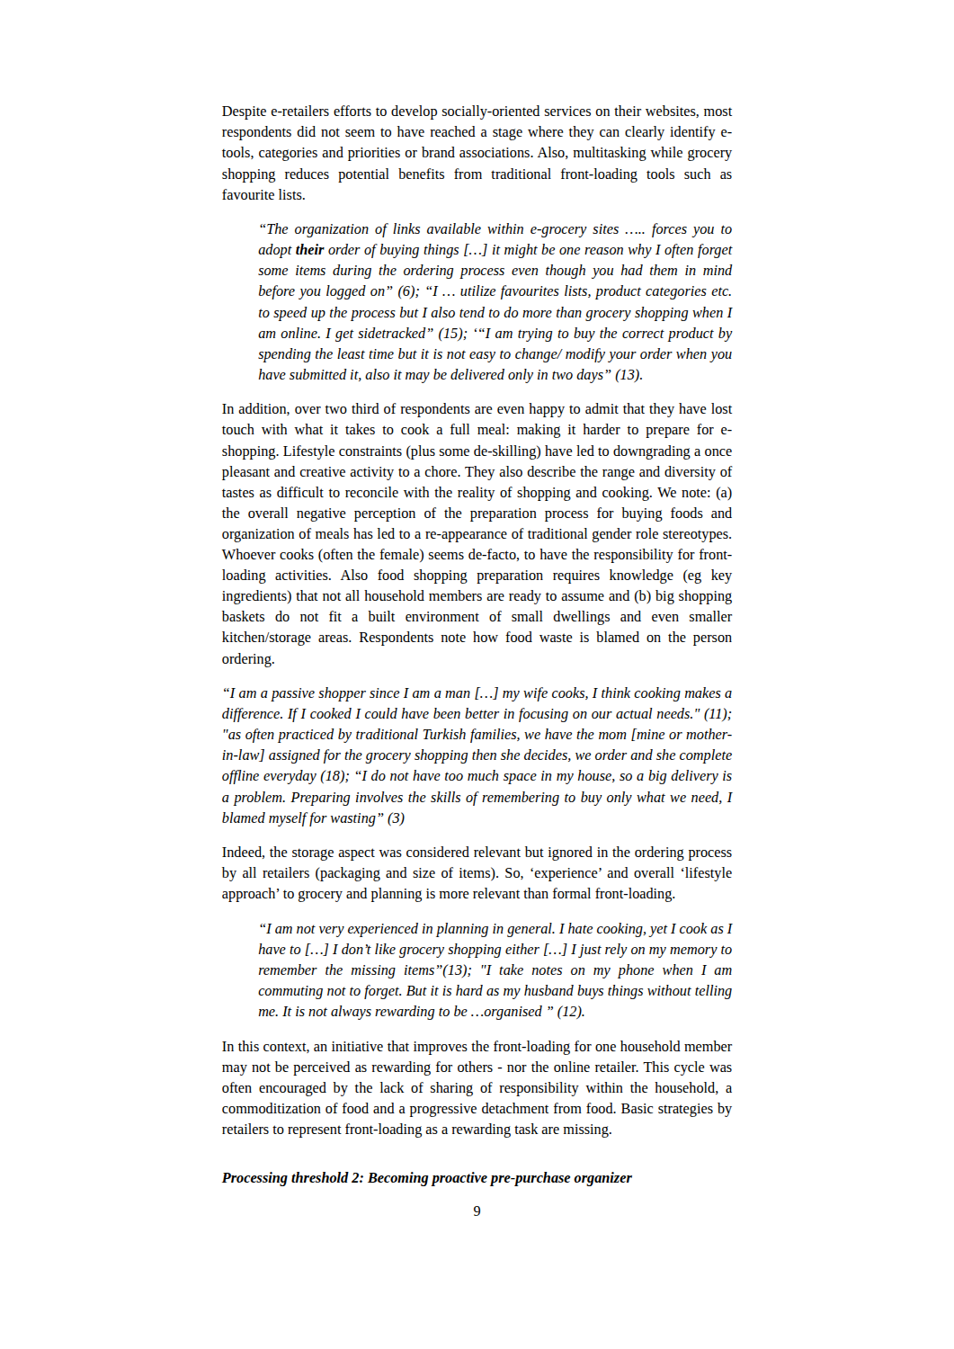Despite e-retailers efforts to develop socially-oriented services on their websites, most respondents did not seem to have reached a stage where they can clearly identify e-tools, categories and priorities or brand associations. Also, multitasking while grocery shopping reduces potential benefits from traditional front-loading tools such as favourite lists.
“The organization of links available within e-grocery sites ….. forces you to adopt their order of buying things […] it might be one reason why I often forget some items during the ordering process even though you had them in mind before you logged on” (6); “I … utilize favourites lists, product categories etc. to speed up the process but I also tend to do more than grocery shopping when I am online. I get sidetracked” (15); ‘“I am trying to buy the correct product by spending the least time but it is not easy to change/ modify your order when you have submitted it, also it may be delivered only in two days” (13).
In addition, over two third of respondents are even happy to admit that they have lost touch with what it takes to cook a full meal: making it harder to prepare for e-shopping. Lifestyle constraints (plus some de-skilling) have led to downgrading a once pleasant and creative activity to a chore. They also describe the range and diversity of tastes as difficult to reconcile with the reality of shopping and cooking. We note: (a) the overall negative perception of the preparation process for buying foods and organization of meals has led to a re-appearance of traditional gender role stereotypes. Whoever cooks (often the female) seems de-facto, to have the responsibility for front-loading activities. Also food shopping preparation requires knowledge (eg key ingredients) that not all household members are ready to assume and (b) big shopping baskets do not fit a built environment of small dwellings and even smaller kitchen/storage areas. Respondents note how food waste is blamed on the person ordering.
“I am a passive shopper since I am a man […] my wife cooks, I think cooking makes a difference. If I cooked I could have been better in focusing on our actual needs." (11); "as often practiced by traditional Turkish families, we have the mom [mine or mother-in-law] assigned for the grocery shopping then she decides, we order and she complete offline everyday (18); “I do not have too much space in my house, so a big delivery is a problem. Preparing involves the skills of remembering to buy only what we need, I blamed myself for wasting” (3)
Indeed, the storage aspect was considered relevant but ignored in the ordering process by all retailers (packaging and size of items). So, ‘experience’ and overall ‘lifestyle approach’ to grocery and planning is more relevant than formal front-loading.
“I am not very experienced in planning in general. I hate cooking, yet I cook as I have to […] I don’t like grocery shopping either […] I just rely on my memory to remember the missing items”(13); "I take notes on my phone when I am commuting not to forget. But it is hard as my husband buys things without telling me. It is not always rewarding to be …organised ” (12).
In this context, an initiative that improves the front-loading for one household member may not be perceived as rewarding for others - nor the online retailer. This cycle was often encouraged by the lack of sharing of responsibility within the household, a commoditization of food and a progressive detachment from food. Basic strategies by retailers to represent front-loading as a rewarding task are missing.
Processing threshold 2: Becoming proactive pre-purchase organizer
9